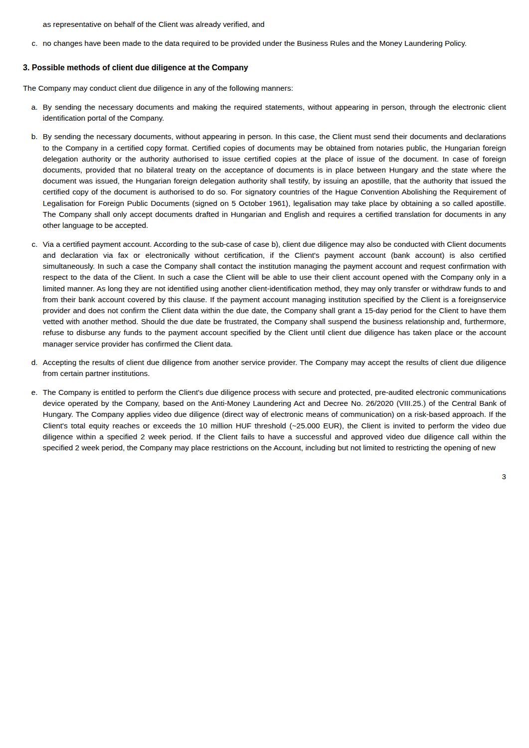as representative on behalf of the Client was already verified, and
no changes have been made to the data required to be provided under the Business Rules and the Money Laundering Policy.
3. Possible methods of client due diligence at the Company
The Company may conduct client due diligence in any of the following manners:
By sending the necessary documents and making the required statements, without appearing in person, through the electronic client identification portal of the Company.
By sending the necessary documents, without appearing in person. In this case, the Client must send their documents and declarations to the Company in a certified copy format. Certified copies of documents may be obtained from notaries public, the Hungarian foreign delegation authority or the authority authorised to issue certified copies at the place of issue of the document. In case of foreign documents, provided that no bilateral treaty on the acceptance of documents is in place between Hungary and the state where the document was issued, the Hungarian foreign delegation authority shall testify, by issuing an apostille, that the authority that issued the certified copy of the document is authorised to do so. For signatory countries of the Hague Convention Abolishing the Requirement of Legalisation for Foreign Public Documents (signed on 5 October 1961), legalisation may take place by obtaining a so called apostille. The Company shall only accept documents drafted in Hungarian and English and requires a certified translation for documents in any other language to be accepted.
Via a certified payment account. According to the sub-case of case b), client due diligence may also be conducted with Client documents and declaration via fax or electronically without certification, if the Client's payment account (bank account) is also certified simultaneously. In such a case the Company shall contact the institution managing the payment account and request confirmation with respect to the data of the Client. In such a case the Client will be able to use their client account opened with the Company only in a limited manner. As long they are not identified using another client-identification method, they may only transfer or withdraw funds to and from their bank account covered by this clause. If the payment account managing institution specified by the Client is a foreignservice provider and does not confirm the Client data within the due date, the Company shall grant a 15-day period for the Client to have them vetted with another method. Should the due date be frustrated, the Company shall suspend the business relationship and, furthermore, refuse to disburse any funds to the payment account specified by the Client until client due diligence has taken place or the account manager service provider has confirmed the Client data.
Accepting the results of client due diligence from another service provider. The Company may accept the results of client due diligence from certain partner institutions.
The Company is entitled to perform the Client's due diligence process with secure and protected, pre-audited electronic communications device operated by the Company, based on the Anti-Money Laundering Act and Decree No. 26/2020 (VIII.25.) of the Central Bank of Hungary. The Company applies video due diligence (direct way of electronic means of communication) on a risk-based approach. If the Client's total equity reaches or exceeds the 10 million HUF threshold (~25.000 EUR), the Client is invited to perform the video due diligence within a specified 2 week period. If the Client fails to have a successful and approved video due diligence call within the specified 2 week period, the Company may place restrictions on the Account, including but not limited to restricting the opening of new
3